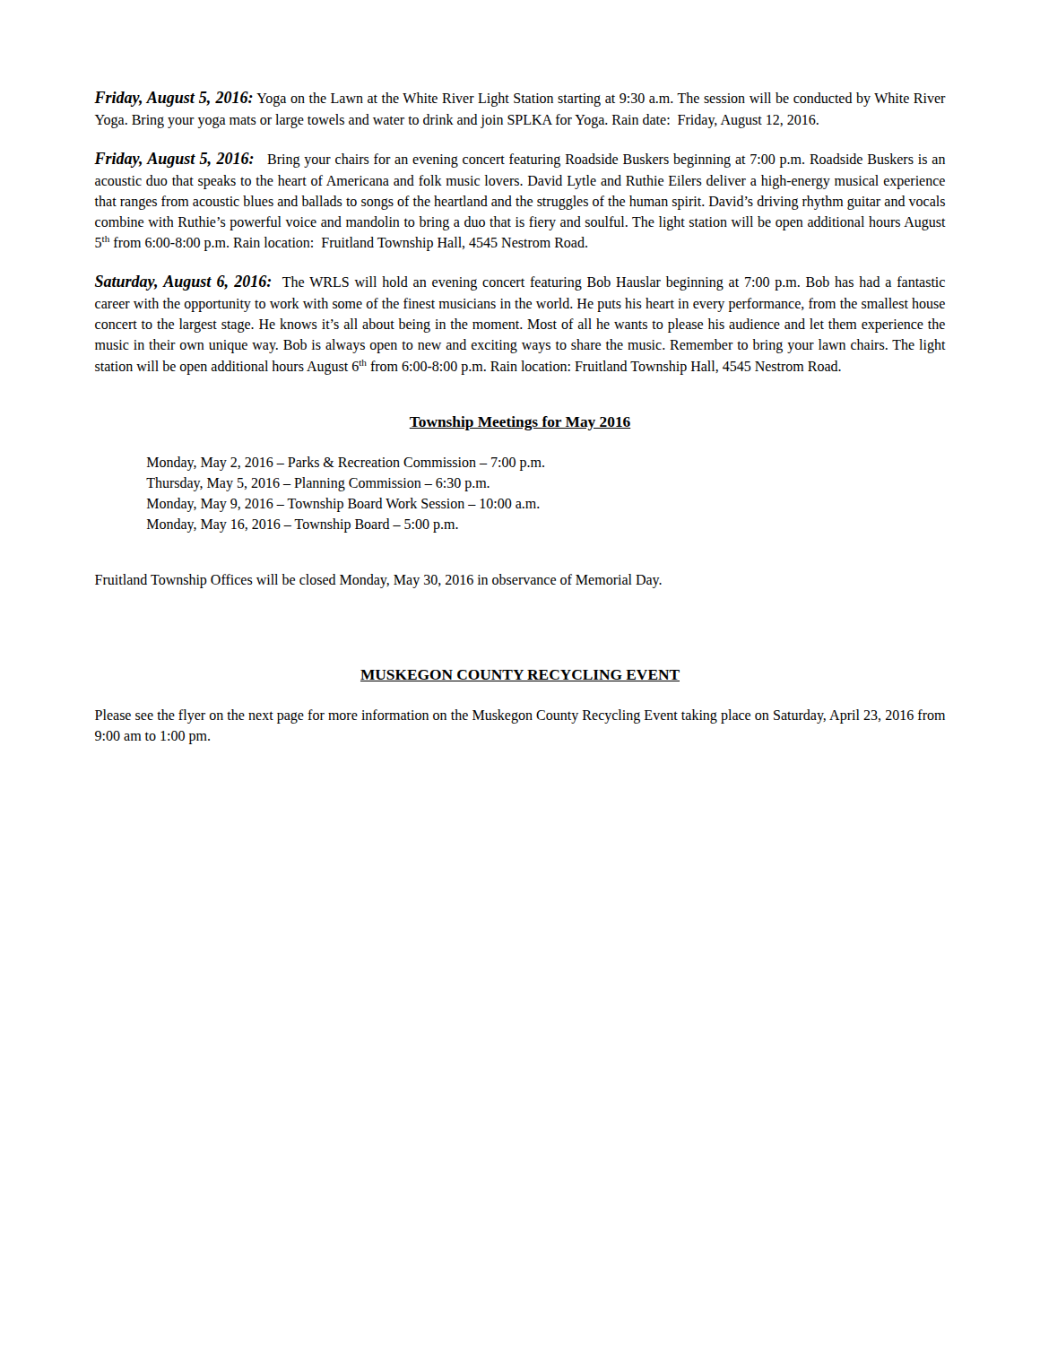Friday, August 5, 2016: Yoga on the Lawn at the White River Light Station starting at 9:30 a.m. The session will be conducted by White River Yoga. Bring your yoga mats or large towels and water to drink and join SPLKA for Yoga. Rain date: Friday, August 12, 2016.
Friday, August 5, 2016: Bring your chairs for an evening concert featuring Roadside Buskers beginning at 7:00 p.m. Roadside Buskers is an acoustic duo that speaks to the heart of Americana and folk music lovers. David Lytle and Ruthie Eilers deliver a high-energy musical experience that ranges from acoustic blues and ballads to songs of the heartland and the struggles of the human spirit. David’s driving rhythm guitar and vocals combine with Ruthie’s powerful voice and mandolin to bring a duo that is fiery and soulful. The light station will be open additional hours August 5th from 6:00-8:00 p.m. Rain location: Fruitland Township Hall, 4545 Nestrom Road.
Saturday, August 6, 2016: The WRLS will hold an evening concert featuring Bob Hauslar beginning at 7:00 p.m. Bob has had a fantastic career with the opportunity to work with some of the finest musicians in the world. He puts his heart in every performance, from the smallest house concert to the largest stage. He knows it’s all about being in the moment. Most of all he wants to please his audience and let them experience the music in their own unique way. Bob is always open to new and exciting ways to share the music. Remember to bring your lawn chairs. The light station will be open additional hours August 6th from 6:00-8:00 p.m. Rain location: Fruitland Township Hall, 4545 Nestrom Road.
Township Meetings for May 2016
Monday, May 2, 2016 – Parks & Recreation Commission – 7:00 p.m.
Thursday, May 5, 2016 – Planning Commission – 6:30 p.m.
Monday, May 9, 2016 – Township Board Work Session – 10:00 a.m.
Monday, May 16, 2016 – Township Board – 5:00 p.m.
Fruitland Township Offices will be closed Monday, May 30, 2016 in observance of Memorial Day.
MUSKEGON COUNTY RECYCLING EVENT
Please see the flyer on the next page for more information on the Muskegon County Recycling Event taking place on Saturday, April 23, 2016 from 9:00 am to 1:00 pm.